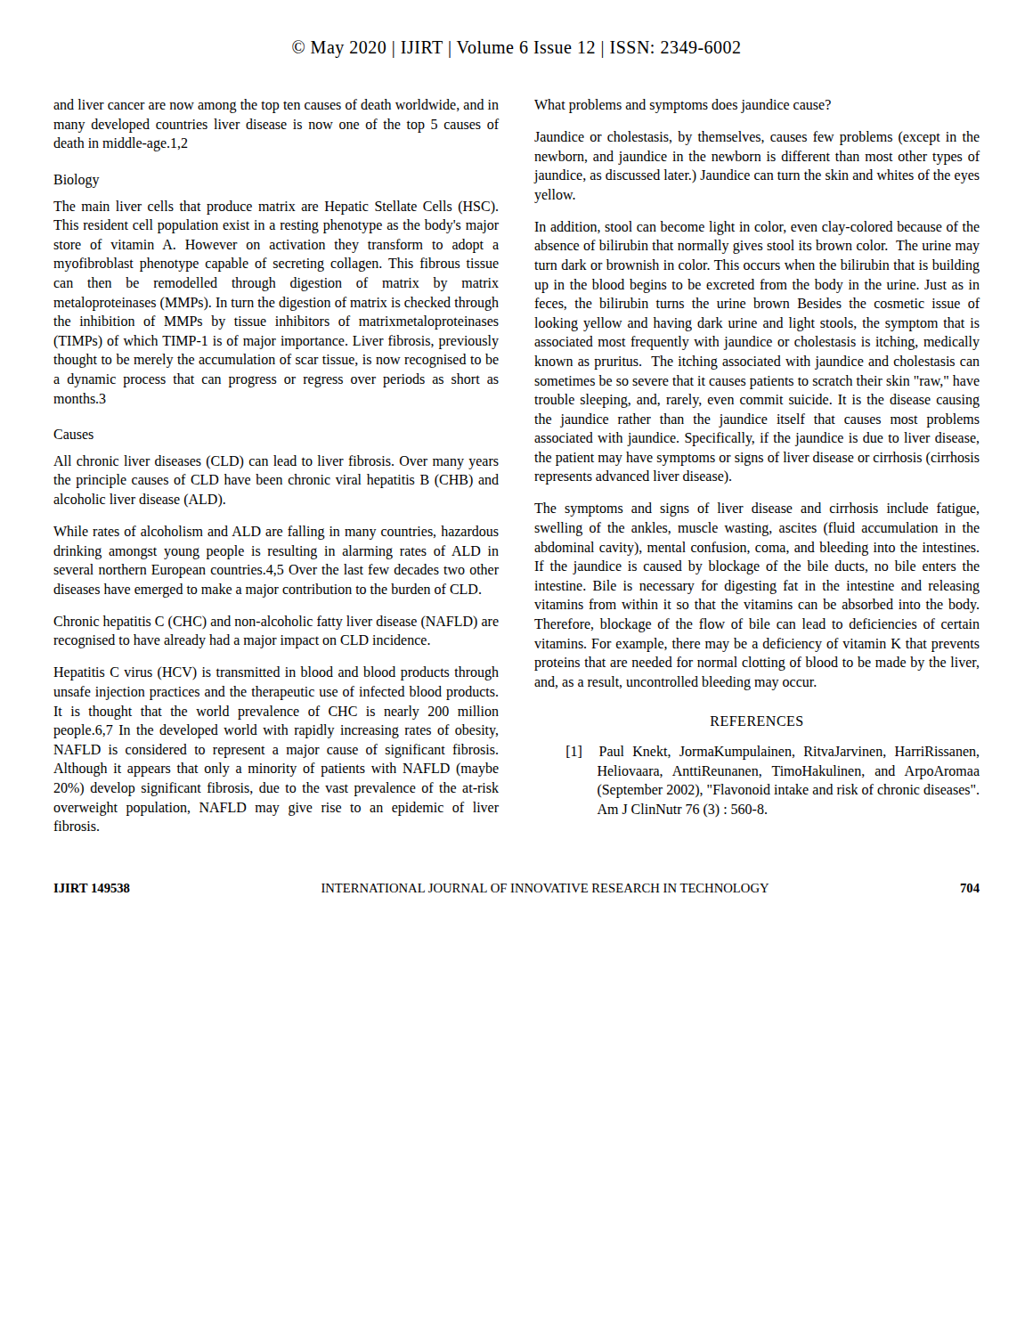© May 2020 | IJIRT | Volume 6 Issue 12 | ISSN: 2349-6002
and liver cancer are now among the top ten causes of death worldwide, and in many developed countries liver disease is now one of the top 5 causes of death in middle-age.1,2
Biology
The main liver cells that produce matrix are Hepatic Stellate Cells (HSC). This resident cell population exist in a resting phenotype as the body's major store of vitamin A. However on activation they transform to adopt a myofibroblast phenotype capable of secreting collagen. This fibrous tissue can then be remodelled through digestion of matrix by matrix metaloproteinases (MMPs). In turn the digestion of matrix is checked through the inhibition of MMPs by tissue inhibitors of matrixmetaloproteinases (TIMPs) of which TIMP-1 is of major importance. Liver fibrosis, previously thought to be merely the accumulation of scar tissue, is now recognised to be a dynamic process that can progress or regress over periods as short as months.3
Causes
All chronic liver diseases (CLD) can lead to liver fibrosis. Over many years the principle causes of CLD have been chronic viral hepatitis B (CHB) and alcoholic liver disease (ALD).
While rates of alcoholism and ALD are falling in many countries, hazardous drinking amongst young people is resulting in alarming rates of ALD in several northern European countries.4,5 Over the last few decades two other diseases have emerged to make a major contribution to the burden of CLD.
Chronic hepatitis C (CHC) and non-alcoholic fatty liver disease (NAFLD) are recognised to have already had a major impact on CLD incidence.
Hepatitis C virus (HCV) is transmitted in blood and blood products through unsafe injection practices and the therapeutic use of infected blood products. It is thought that the world prevalence of CHC is nearly 200 million people.6,7 In the developed world with rapidly increasing rates of obesity, NAFLD is considered to represent a major cause of significant fibrosis. Although it appears that only a minority of patients with NAFLD (maybe 20%) develop significant fibrosis, due to the vast prevalence of the at-risk overweight population, NAFLD may give rise to an epidemic of liver fibrosis.
What problems and symptoms does jaundice cause?
Jaundice or cholestasis, by themselves, causes few problems (except in the newborn, and jaundice in the newborn is different than most other types of jaundice, as discussed later.) Jaundice can turn the skin and whites of the eyes yellow.
In addition, stool can become light in color, even clay-colored because of the absence of bilirubin that normally gives stool its brown color. The urine may turn dark or brownish in color. This occurs when the bilirubin that is building up in the blood begins to be excreted from the body in the urine. Just as in feces, the bilirubin turns the urine brown Besides the cosmetic issue of looking yellow and having dark urine and light stools, the symptom that is associated most frequently with jaundice or cholestasis is itching, medically known as pruritus. The itching associated with jaundice and cholestasis can sometimes be so severe that it causes patients to scratch their skin "raw," have trouble sleeping, and, rarely, even commit suicide. It is the disease causing the jaundice rather than the jaundice itself that causes most problems associated with jaundice. Specifically, if the jaundice is due to liver disease, the patient may have symptoms or signs of liver disease or cirrhosis (cirrhosis represents advanced liver disease).
The symptoms and signs of liver disease and cirrhosis include fatigue, swelling of the ankles, muscle wasting, ascites (fluid accumulation in the abdominal cavity), mental confusion, coma, and bleeding into the intestines. If the jaundice is caused by blockage of the bile ducts, no bile enters the intestine. Bile is necessary for digesting fat in the intestine and releasing vitamins from within it so that the vitamins can be absorbed into the body. Therefore, blockage of the flow of bile can lead to deficiencies of certain vitamins. For example, there may be a deficiency of vitamin K that prevents proteins that are needed for normal clotting of blood to be made by the liver, and, as a result, uncontrolled bleeding may occur.
REFERENCES
[1] Paul Knekt, JormaKumpulainen, RitvaJarvinen, HarriRissanen, Heliovaara, AnttiReunanen, TimoHakulinen, and ArpoAromaa (September 2002), "Flavonoid intake and risk of chronic diseases". Am J ClinNutr 76 (3) : 560-8.
IJIRT 149538 INTERNATIONAL JOURNAL OF INNOVATIVE RESEARCH IN TECHNOLOGY 704